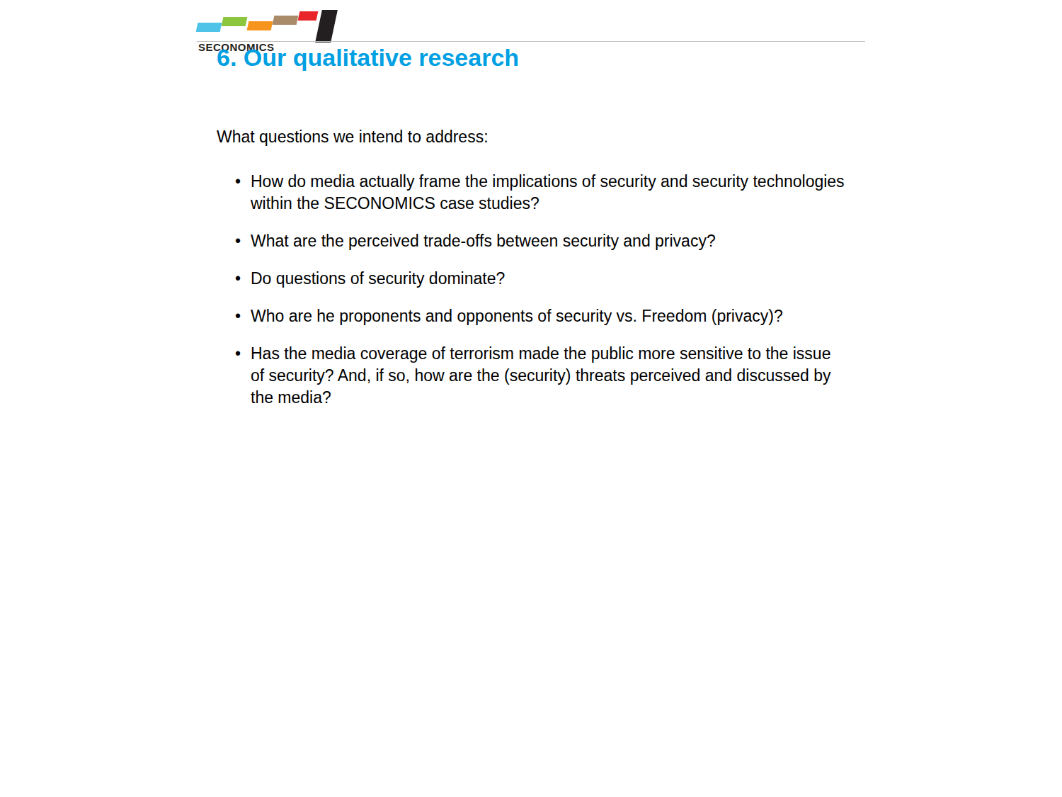SECONOMICS
6. Our qualitative research
What questions we intend to address:
How do media actually frame the implications of security and security technologies within the SECONOMICS case studies?
What are the perceived trade-offs between security and privacy?
Do questions of security dominate?
Who are he proponents and opponents of security vs. Freedom (privacy)?
Has the media coverage of terrorism made the public more sensitive to the issue of security? And, if so, how are the (security) threats perceived and discussed by the media?